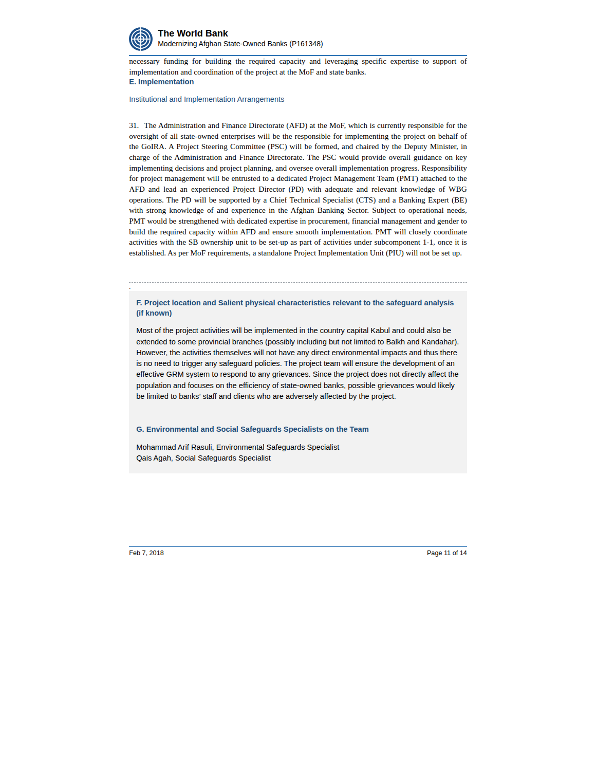The World Bank
Modernizing Afghan State-Owned Banks (P161348)
necessary funding for building the required capacity and leveraging specific expertise to support of implementation and coordination of the project at the MoF and state banks.
E. Implementation
Institutional and Implementation Arrangements
31. The Administration and Finance Directorate (AFD) at the MoF, which is currently responsible for the oversight of all state-owned enterprises will be the responsible for implementing the project on behalf of the GoIRA. A Project Steering Committee (PSC) will be formed, and chaired by the Deputy Minister, in charge of the Administration and Finance Directorate. The PSC would provide overall guidance on key implementing decisions and project planning, and oversee overall implementation progress. Responsibility for project management will be entrusted to a dedicated Project Management Team (PMT) attached to the AFD and lead an experienced Project Director (PD) with adequate and relevant knowledge of WBG operations. The PD will be supported by a Chief Technical Specialist (CTS) and a Banking Expert (BE) with strong knowledge of and experience in the Afghan Banking Sector. Subject to operational needs, PMT would be strengthened with dedicated expertise in procurement, financial management and gender to build the required capacity within AFD and ensure smooth implementation. PMT will closely coordinate activities with the SB ownership unit to be set-up as part of activities under subcomponent 1-1, once it is established. As per MoF requirements, a standalone Project Implementation Unit (PIU) will not be set up.
.
F. Project location and Salient physical characteristics relevant to the safeguard analysis (if known)
Most of the project activities will be implemented in the country capital Kabul and could also be extended to some provincial branches (possibly including but not limited to Balkh and Kandahar). However, the activities themselves will not have any direct environmental impacts and thus there is no need to trigger any safeguard policies. The project team will ensure the development of an effective GRM system to respond to any grievances. Since the project does not directly affect the population and focuses on the efficiency of state-owned banks, possible grievances would likely be limited to banks’ staff and clients who are adversely affected by the project.
G. Environmental and Social Safeguards Specialists on the Team
Mohammad Arif Rasuli, Environmental Safeguards Specialist
Qais Agah, Social Safeguards Specialist
Feb 7, 2018 Page 11 of 14